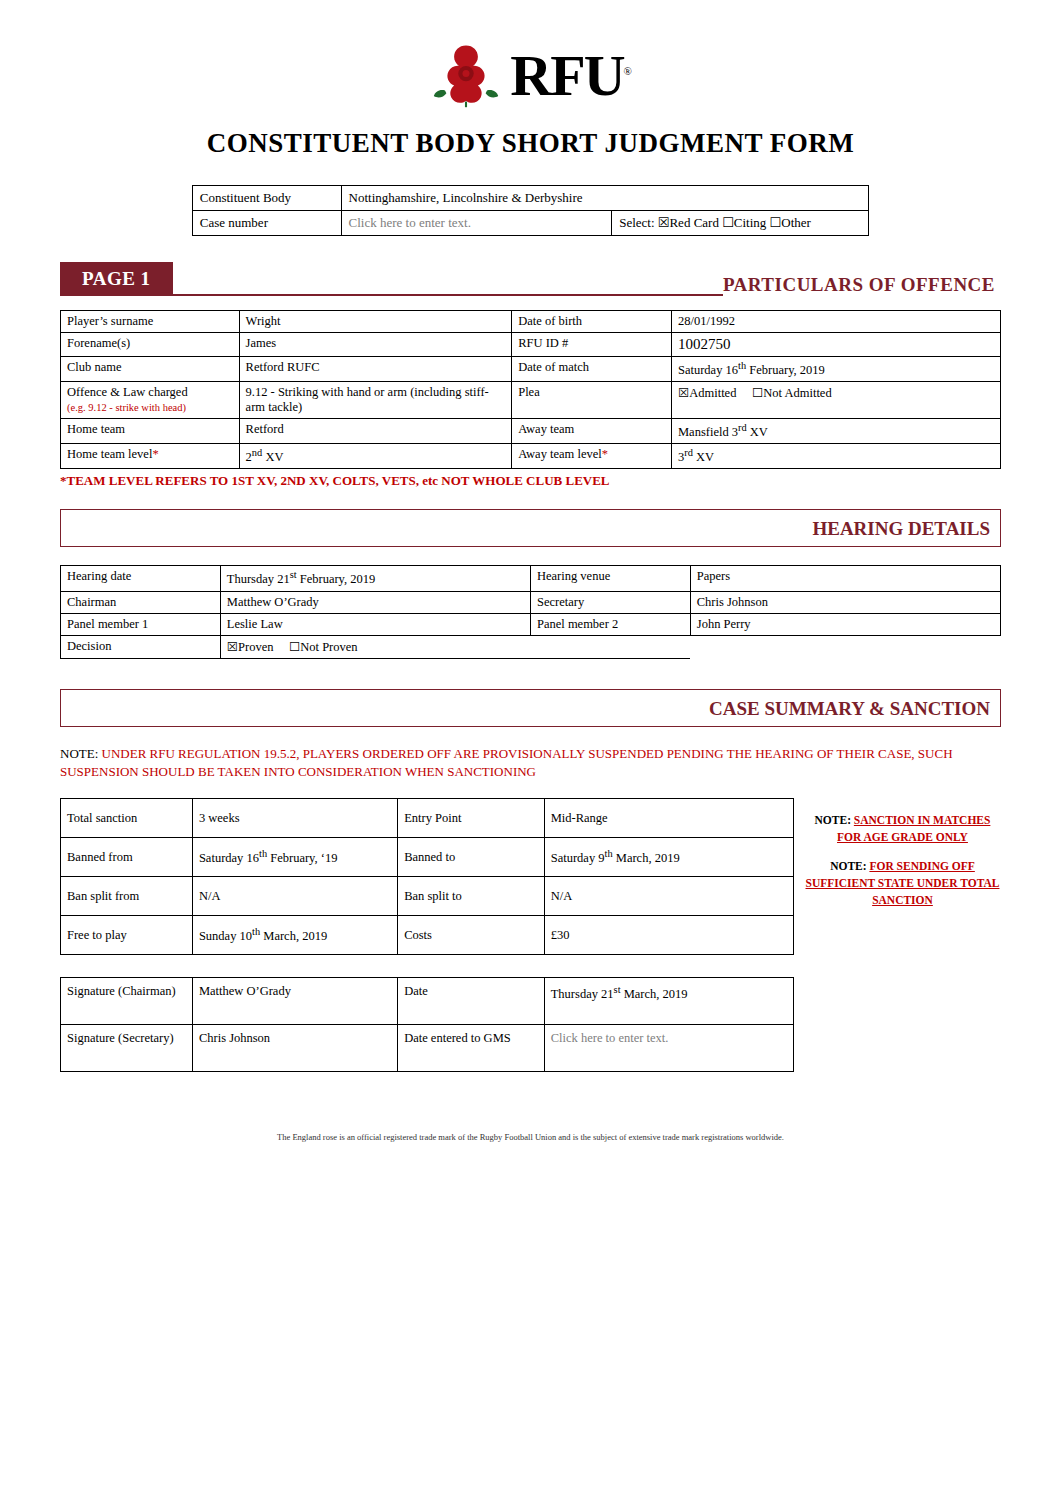RFU®
CONSTITUENT BODY SHORT JUDGMENT FORM
| Constituent Body | Nottinghamshire, Lincolnshire & Derbyshire |
| Case number | Click here to enter text. | Select: ☒ Red Card ☐ Citing ☐ Other |
PAGE 1
PARTICULARS OF OFFENCE
| Player’s surname | Wright | Date of birth | 28/01/1992 |
| Forename(s) | James | RFU ID # | 1002750 |
| Club name | Retford RUFC | Date of match | Saturday 16 th February, 2019 |
| Offence & Law charged (e.g. 9.12 - strike with head) | 9.12 - Striking with hand or arm (including stiff-arm tackle) | Plea | ☒ Admitted ☐ Not Admitted |
| Home team | Retford | Away team | Mansfield 3 rd XV |
| Home team level * | 2 nd XV | Away team level * | 3 rd XV |
*TEAM LEVEL REFERS TO 1ST XV, 2ND XV, COLTS, VETS, etc NOT WHOLE CLUB LEVEL
HEARING DETAILS
| Hearing date | Thursday 21 st February, 2019 | Hearing venue | Papers |
| Chairman | Matthew O’Grady | Secretary | Chris Johnson |
| Panel member 1 | Leslie Law | Panel member 2 | John Perry |
| Decision | ☒ Proven ☐ Not Proven | |
CASE SUMMARY & SANCTION
NOTE: UNDER RFU REGULATION 19.5.2, PLAYERS ORDERED OFF ARE PROVISIONALLY SUSPENDED PENDING THE HEARING OF THEIR CASE, SUCH SUSPENSION SHOULD BE TAKEN INTO CONSIDERATION WHEN SANCTIONING
| Total sanction | 3 weeks | Entry Point | Mid-Range |
| Banned from | Saturday 16 th February, ‘19 | Banned to | Saturday 9 th March, 2019 |
| Ban split from | N/A | Ban split to | N/A |
| Free to play | Sunday 10 th March, 2019 | Costs | £30 |
NOTE: SANCTION IN MATCHES FOR AGE GRADE ONLY
NOTE: FOR SENDING OFF SUFFICIENT STATE UNDER TOTAL SANCTION
| Signature (Chairman) | Matthew O’Grady | Date | Thursday 21 st March, 2019 |
| Signature (Secretary) | Chris Johnson | Date entered to GMS | Click here to enter text. |
The England rose is an official registered trade mark of the Rugby Football Union and is the subject of extensive trade mark registrations worldwide.